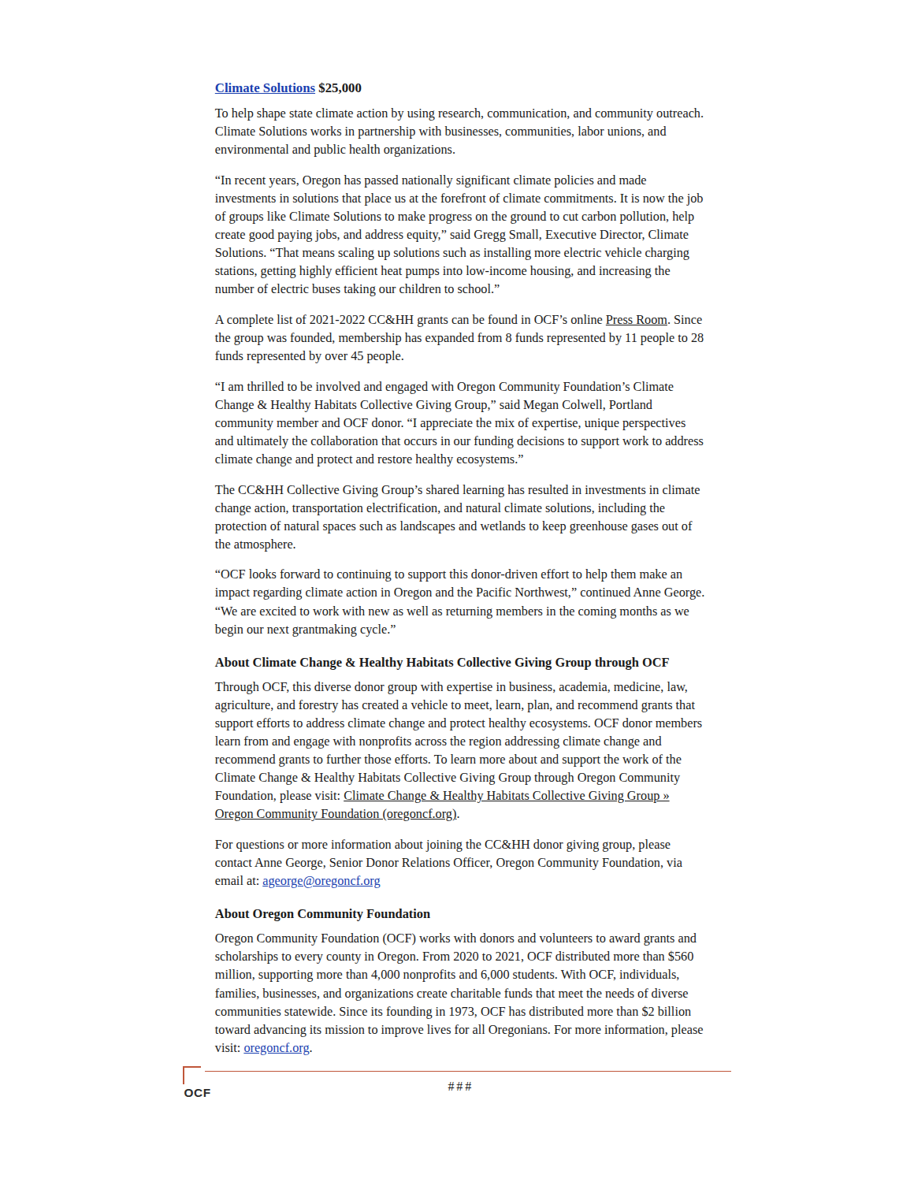Climate Solutions $25,000
To help shape state climate action by using research, communication, and community outreach. Climate Solutions works in partnership with businesses, communities, labor unions, and environmental and public health organizations.
“In recent years, Oregon has passed nationally significant climate policies and made investments in solutions that place us at the forefront of climate commitments. It is now the job of groups like Climate Solutions to make progress on the ground to cut carbon pollution, help create good paying jobs, and address equity,” said Gregg Small, Executive Director, Climate Solutions. “That means scaling up solutions such as installing more electric vehicle charging stations, getting highly efficient heat pumps into low-income housing, and increasing the number of electric buses taking our children to school.”
A complete list of 2021-2022 CC&HH grants can be found in OCF’s online Press Room. Since the group was founded, membership has expanded from 8 funds represented by 11 people to 28 funds represented by over 45 people.
“I am thrilled to be involved and engaged with Oregon Community Foundation’s Climate Change & Healthy Habitats Collective Giving Group,” said Megan Colwell, Portland community member and OCF donor. “I appreciate the mix of expertise, unique perspectives and ultimately the collaboration that occurs in our funding decisions to support work to address climate change and protect and restore healthy ecosystems.”
The CC&HH Collective Giving Group’s shared learning has resulted in investments in climate change action, transportation electrification, and natural climate solutions, including the protection of natural spaces such as landscapes and wetlands to keep greenhouse gases out of the atmosphere.
“OCF looks forward to continuing to support this donor-driven effort to help them make an impact regarding climate action in Oregon and the Pacific Northwest,” continued Anne George. “We are excited to work with new as well as returning members in the coming months as we begin our next grantmaking cycle.”
About Climate Change & Healthy Habitats Collective Giving Group through OCF
Through OCF, this diverse donor group with expertise in business, academia, medicine, law, agriculture, and forestry has created a vehicle to meet, learn, plan, and recommend grants that support efforts to address climate change and protect healthy ecosystems. OCF donor members learn from and engage with nonprofits across the region addressing climate change and recommend grants to further those efforts. To learn more about and support the work of the Climate Change & Healthy Habitats Collective Giving Group through Oregon Community Foundation, please visit: Climate Change & Healthy Habitats Collective Giving Group » Oregon Community Foundation (oregoncf.org).
For questions or more information about joining the CC&HH donor giving group, please contact Anne George, Senior Donor Relations Officer, Oregon Community Foundation, via email at: ageorge@oregoncf.org
About Oregon Community Foundation
Oregon Community Foundation (OCF) works with donors and volunteers to award grants and scholarships to every county in Oregon. From 2020 to 2021, OCF distributed more than $560 million, supporting more than 4,000 nonprofits and 6,000 students. With OCF, individuals, families, businesses, and organizations create charitable funds that meet the needs of diverse communities statewide. Since its founding in 1973, OCF has distributed more than $2 billion toward advancing its mission to improve lives for all Oregonians. For more information, please visit: oregoncf.org.
###
OCF